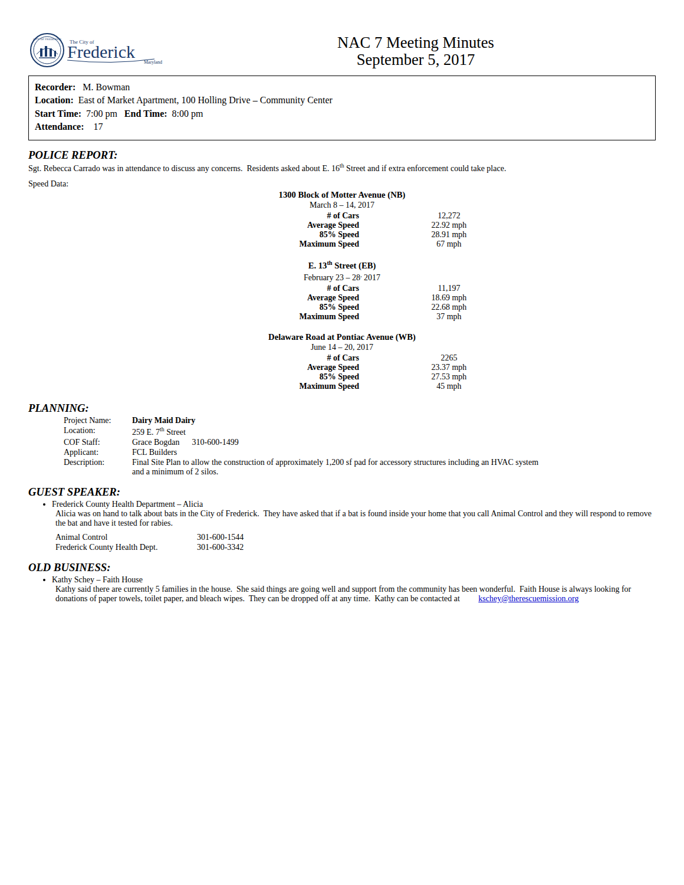CITY OF FREDERICK The City of Frederick Maryland
NAC 7 Meeting Minutes
September 5, 2017
Recorder: M. Bowman
Location: East of Market Apartment, 100 Holling Drive – Community Center
Start Time: 7:00 pm End Time: 8:00 pm
Attendance: 17
POLICE REPORT:
Sgt. Rebecca Carrado was in attendance to discuss any concerns. Residents asked about E. 16th Street and if extra enforcement could take place.
Speed Data:
1300 Block of Motter Avenue (NB)
| March 8 – 14, 2017 |
| # of Cars | 12,272 |
| Average Speed | 22.92 mph |
| 85% Speed | 28.91 mph |
| Maximum Speed | 67 mph |
E. 13 th Street (EB)
| February 23 – 28 , 2017 |
| # of Cars | 11,197 |
| Average Speed | 18.69 mph |
| 85% Speed | 22.68 mph |
| Maximum Speed | 37 mph |
Delaware Road at Pontiac Avenue (WB)
| June 14 – 20, 2017 |
| # of Cars | 2265 |
| Average Speed | 23.37 mph |
| 85% Speed | 27.53 mph |
| Maximum Speed | 45 mph |
PLANNING:
| Project Name: | Dairy Maid Dairy |
| Location: | 259 E. 7 th Street |
| COF Staff: | Grace Bogdan 310-600-1499 |
| Applicant: | FCL Builders |
| Description: | Final Site Plan to allow the construction of approximately 1,200 sf pad for accessory structures including an HVAC system and a minimum of 2 silos. |
GUEST SPEAKER:
Frederick County Health Department – Alicia Alicia was on hand to talk about bats in the City of Frederick. They have asked that if a bat is found inside your home that you call Animal Control and they will respond to remove the bat and have it tested for rabies.
| Animal Control | 301-600-1544 |
| Frederick County Health Dept. | 301-600-3342 |
OLD BUSINESS:
Kathy Schey – Faith House Kathy said there are currently 5 families in the house. She said things are going well and support from the community has been wonderful. Faith House is always looking for donations of paper towels, toilet paper, and bleach wipes. They can be dropped off at any time. Kathy can be contacted at kschey@therescuemission.org